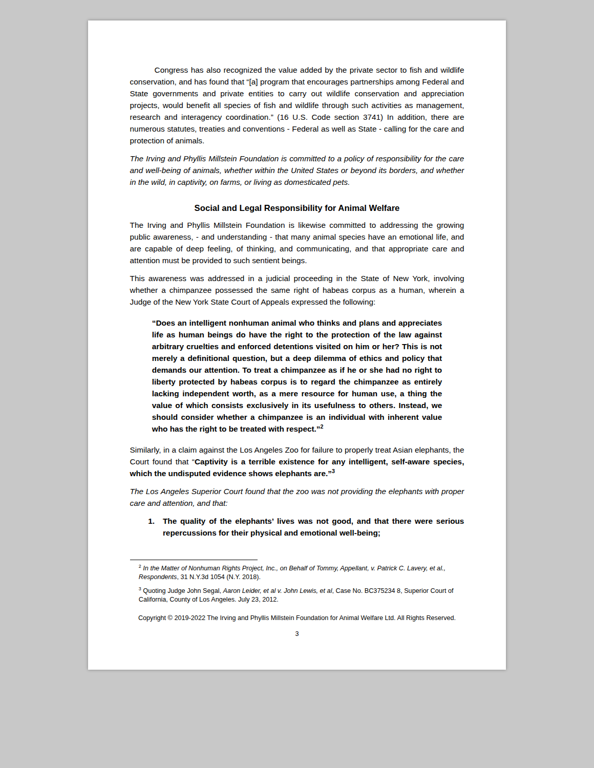Congress has also recognized the value added by the private sector to fish and wildlife conservation, and has found that “[a] program that encourages partnerships among Federal and State governments and private entities to carry out wildlife conservation and appreciation projects, would benefit all species of fish and wildlife through such activities as management, research and interagency coordination.” (16 U.S. Code section 3741) In addition, there are numerous statutes, treaties and conventions - Federal as well as State - calling for the care and protection of animals.
The Irving and Phyllis Millstein Foundation is committed to a policy of responsibility for the care and well-being of animals, whether within the United States or beyond its borders, and whether in the wild, in captivity, on farms, or living as domesticated pets.
Social and Legal Responsibility for Animal Welfare
The Irving and Phyllis Millstein Foundation is likewise committed to addressing the growing public awareness, - and understanding - that many animal species have an emotional life, and are capable of deep feeling, of thinking, and communicating, and that appropriate care and attention must be provided to such sentient beings.
This awareness was addressed in a judicial proceeding in the State of New York, involving whether a chimpanzee possessed the same right of habeas corpus as a human, wherein a Judge of the New York State Court of Appeals expressed the following:
“Does an intelligent nonhuman animal who thinks and plans and appreciates life as human beings do have the right to the protection of the law against arbitrary cruelties and enforced detentions visited on him or her? This is not merely a definitional question, but a deep dilemma of ethics and policy that demands our attention. To treat a chimpanzee as if he or she had no right to liberty protected by habeas corpus is to regard the chimpanzee as entirely lacking independent worth, as a mere resource for human use, a thing the value of which consists exclusively in its usefulness to others. Instead, we should consider whether a chimpanzee is an individual with inherent value who has the right to be treated with respect.”2
Similarly, in a claim against the Los Angeles Zoo for failure to properly treat Asian elephants, the Court found that “Captivity is a terrible existence for any intelligent, self-aware species, which the undisputed evidence shows elephants are.”3
The Los Angeles Superior Court found that the zoo was not providing the elephants with proper care and attention, and that:
The quality of the elephants’ lives was not good, and that there were serious repercussions for their physical and emotional well-being;
2 In the Matter of Nonhuman Rights Project, Inc., on Behalf of Tommy, Appellant, v. Patrick C. Lavery, et al., Respondents, 31 N.Y.3d 1054 (N.Y. 2018).
3 Quoting Judge John Segal, Aaron Leider, et al v. John Lewis, et al, Case No. BC375234 8, Superior Court of California, County of Los Angeles. July 23, 2012.
Copyright © 2019-2022 The Irving and Phyllis Millstein Foundation for Animal Welfare Ltd. All Rights Reserved.
3